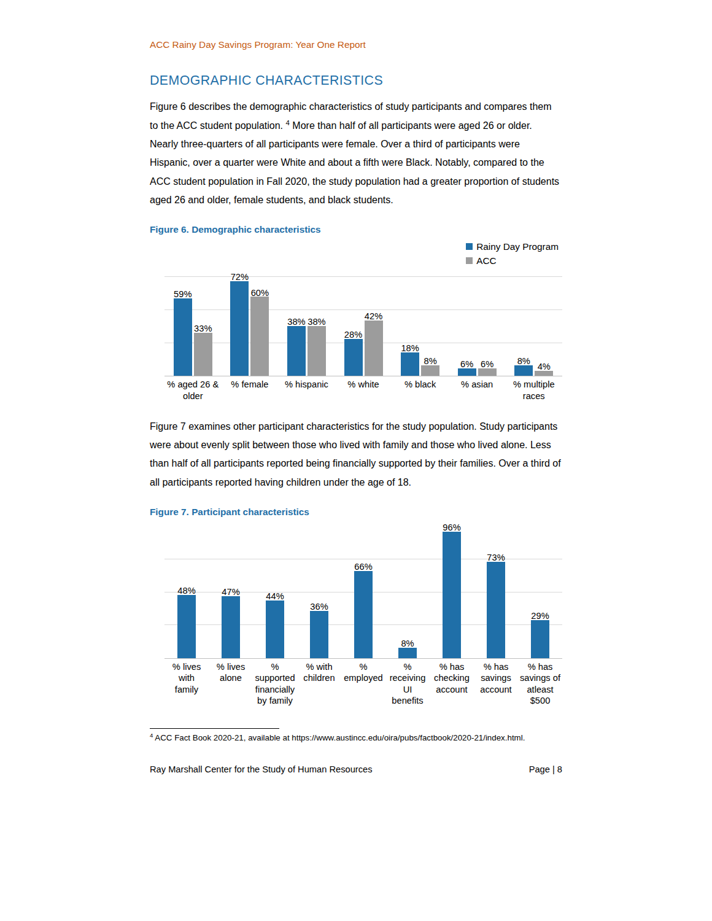ACC Rainy Day Savings Program: Year One Report
Demographic Characteristics
Figure 6 describes the demographic characteristics of study participants and compares them to the ACC student population. 4 More than half of all participants were aged 26 or older. Nearly three-quarters of all participants were female. Over a third of participants were Hispanic, over a quarter were White and about a fifth were Black. Notably, compared to the ACC student population in Fall 2020, the study population had a greater proportion of students aged 26 and older, female students, and black students.
Figure 6. Demographic characteristics
Rainy Day Program
ACC
59%
33%
72%
60%
38%
38%
28%
42%
18%
8%
6%
6%
8%
4%
% aged 26 & older
% female
% hispanic
% white
% black
% asian
% multiple races
Figure 7 examines other participant characteristics for the study population. Study participants were about evenly split between those who lived with family and those who lived alone. Less than half of all participants reported being financially supported by their families. Over a third of all participants reported having children under the age of 18.
Figure 7. Participant characteristics
48%
47%
44%
36%
66%
8%
96%
73%
29%
% lives with family
% lives alone
% supported financially by family
% with children
% employed
% receiving UI benefits
% has checking account
% has savings account
% has savings of atleast $500
4 ACC Fact Book 2020-21, available at https://www.austincc.edu/oira/pubs/factbook/2020-21/index.html.
Ray Marshall Center for the Study of Human Resources Page | 8